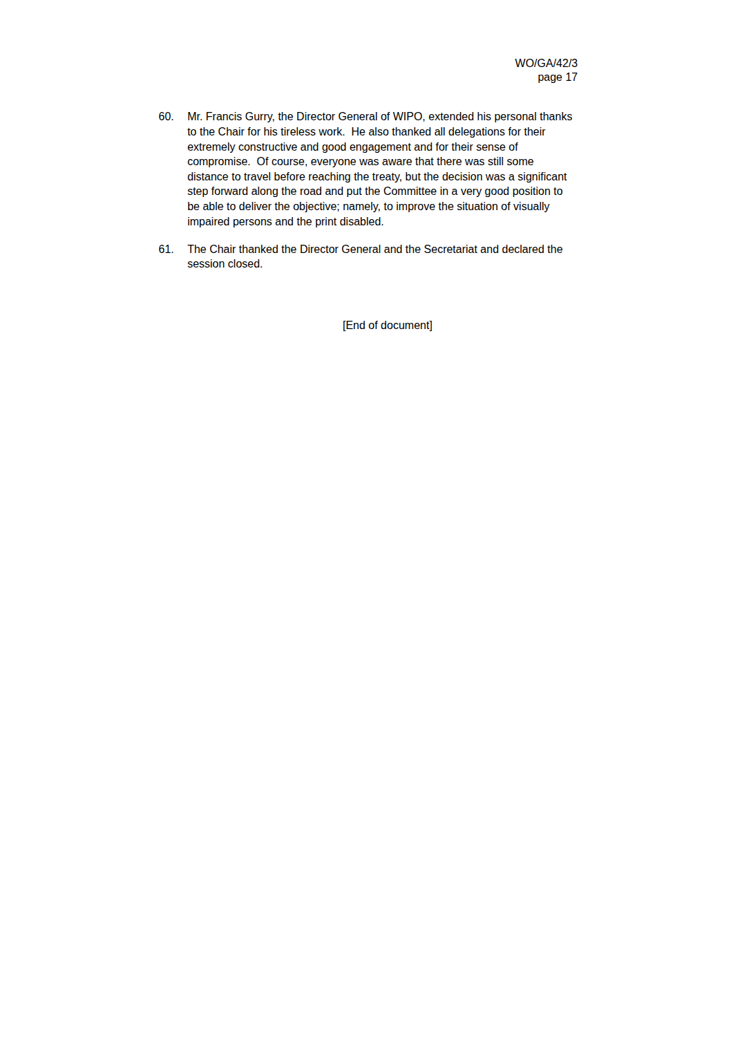WO/GA/42/3
page 17
60. Mr. Francis Gurry, the Director General of WIPO, extended his personal thanks to the Chair for his tireless work. He also thanked all delegations for their extremely constructive and good engagement and for their sense of compromise. Of course, everyone was aware that there was still some distance to travel before reaching the treaty, but the decision was a significant step forward along the road and put the Committee in a very good position to be able to deliver the objective; namely, to improve the situation of visually impaired persons and the print disabled.
61. The Chair thanked the Director General and the Secretariat and declared the session closed.
[End of document]